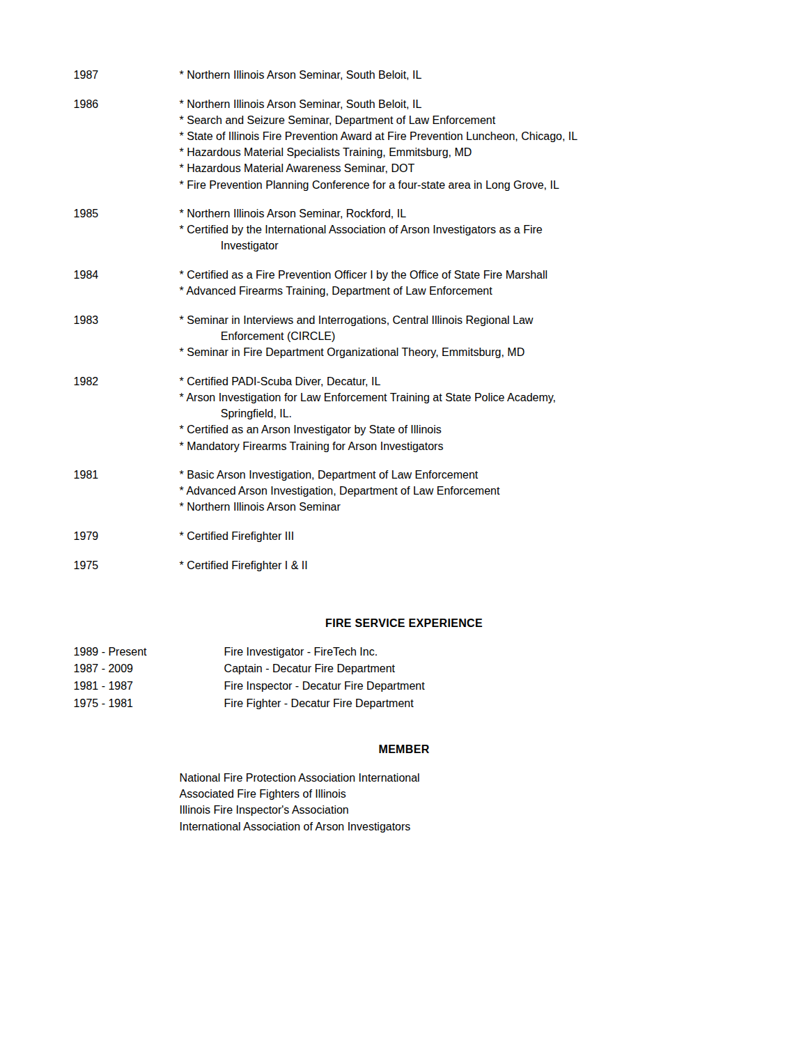| 1987 | * Northern Illinois Arson Seminar, South Beloit, IL |
| 1986 | * Northern Illinois Arson Seminar, South Beloit, IL * Search and Seizure Seminar, Department of Law Enforcement * State of Illinois Fire Prevention Award at Fire Prevention Luncheon, Chicago, IL * Hazardous Material Specialists Training, Emmitsburg, MD * Hazardous Material Awareness Seminar, DOT * Fire Prevention Planning Conference for a four-state area in Long Grove, IL |
| 1985 | * Northern Illinois Arson Seminar, Rockford, IL * Certified by the International Association of Arson Investigators as a Fire Investigator |
| 1984 | * Certified as a Fire Prevention Officer I by the Office of State Fire Marshall * Advanced Firearms Training, Department of Law Enforcement |
| 1983 | * Seminar in Interviews and Interrogations, Central Illinois Regional Law Enforcement (CIRCLE) * Seminar in Fire Department Organizational Theory, Emmitsburg, MD |
| 1982 | * Certified PADI-Scuba Diver, Decatur, IL * Arson Investigation for Law Enforcement Training at State Police Academy, Springfield, IL. * Certified as an Arson Investigator by State of Illinois * Mandatory Firearms Training for Arson Investigators |
| 1981 | * Basic Arson Investigation, Department of Law Enforcement * Advanced Arson Investigation, Department of Law Enforcement * Northern Illinois Arson Seminar |
| 1979 | * Certified Firefighter III |
| 1975 | * Certified Firefighter I & II |
FIRE SERVICE EXPERIENCE
| 1989 - Present | Fire Investigator - FireTech Inc. |
| 1987 - 2009 | Captain - Decatur Fire Department |
| 1981 - 1987 | Fire Inspector - Decatur Fire Department |
| 1975 - 1981 | Fire Fighter - Decatur Fire Department |
MEMBER
National Fire Protection Association International
Associated Fire Fighters of Illinois
Illinois Fire Inspector's Association
International Association of Arson Investigators